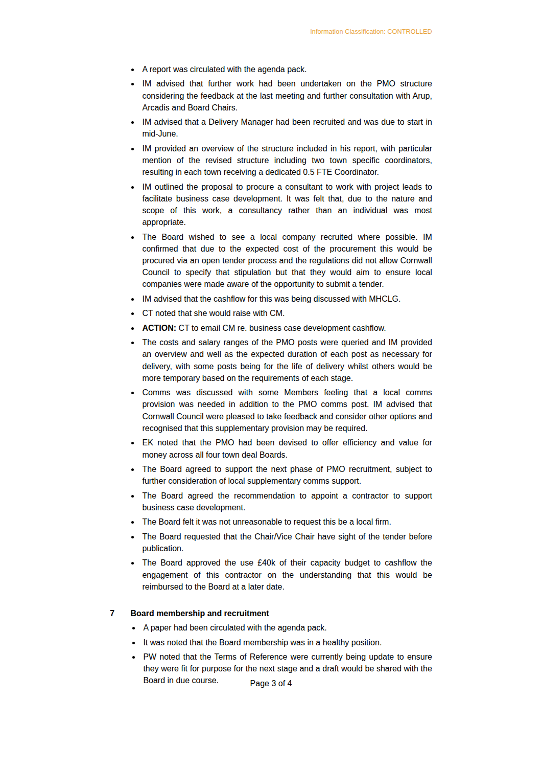Information Classification: CONTROLLED
A report was circulated with the agenda pack.
IM advised that further work had been undertaken on the PMO structure considering the feedback at the last meeting and further consultation with Arup, Arcadis and Board Chairs.
IM advised that a Delivery Manager had been recruited and was due to start in mid-June.
IM provided an overview of the structure included in his report, with particular mention of the revised structure including two town specific coordinators, resulting in each town receiving a dedicated 0.5 FTE Coordinator.
IM outlined the proposal to procure a consultant to work with project leads to facilitate business case development. It was felt that, due to the nature and scope of this work, a consultancy rather than an individual was most appropriate.
The Board wished to see a local company recruited where possible. IM confirmed that due to the expected cost of the procurement this would be procured via an open tender process and the regulations did not allow Cornwall Council to specify that stipulation but that they would aim to ensure local companies were made aware of the opportunity to submit a tender.
IM advised that the cashflow for this was being discussed with MHCLG.
CT noted that she would raise with CM.
ACTION: CT to email CM re. business case development cashflow.
The costs and salary ranges of the PMO posts were queried and IM provided an overview and well as the expected duration of each post as necessary for delivery, with some posts being for the life of delivery whilst others would be more temporary based on the requirements of each stage.
Comms was discussed with some Members feeling that a local comms provision was needed in addition to the PMO comms post. IM advised that Cornwall Council were pleased to take feedback and consider other options and recognised that this supplementary provision may be required.
EK noted that the PMO had been devised to offer efficiency and value for money across all four town deal Boards.
The Board agreed to support the next phase of PMO recruitment, subject to further consideration of local supplementary comms support.
The Board agreed the recommendation to appoint a contractor to support business case development.
The Board felt it was not unreasonable to request this be a local firm.
The Board requested that the Chair/Vice Chair have sight of the tender before publication.
The Board approved the use £40k of their capacity budget to cashflow the engagement of this contractor on the understanding that this would be reimbursed to the Board at a later date.
7
Board membership and recruitment
A paper had been circulated with the agenda pack.
It was noted that the Board membership was in a healthy position.
PW noted that the Terms of Reference were currently being update to ensure they were fit for purpose for the next stage and a draft would be shared with the Board in due course.
Page 3 of 4